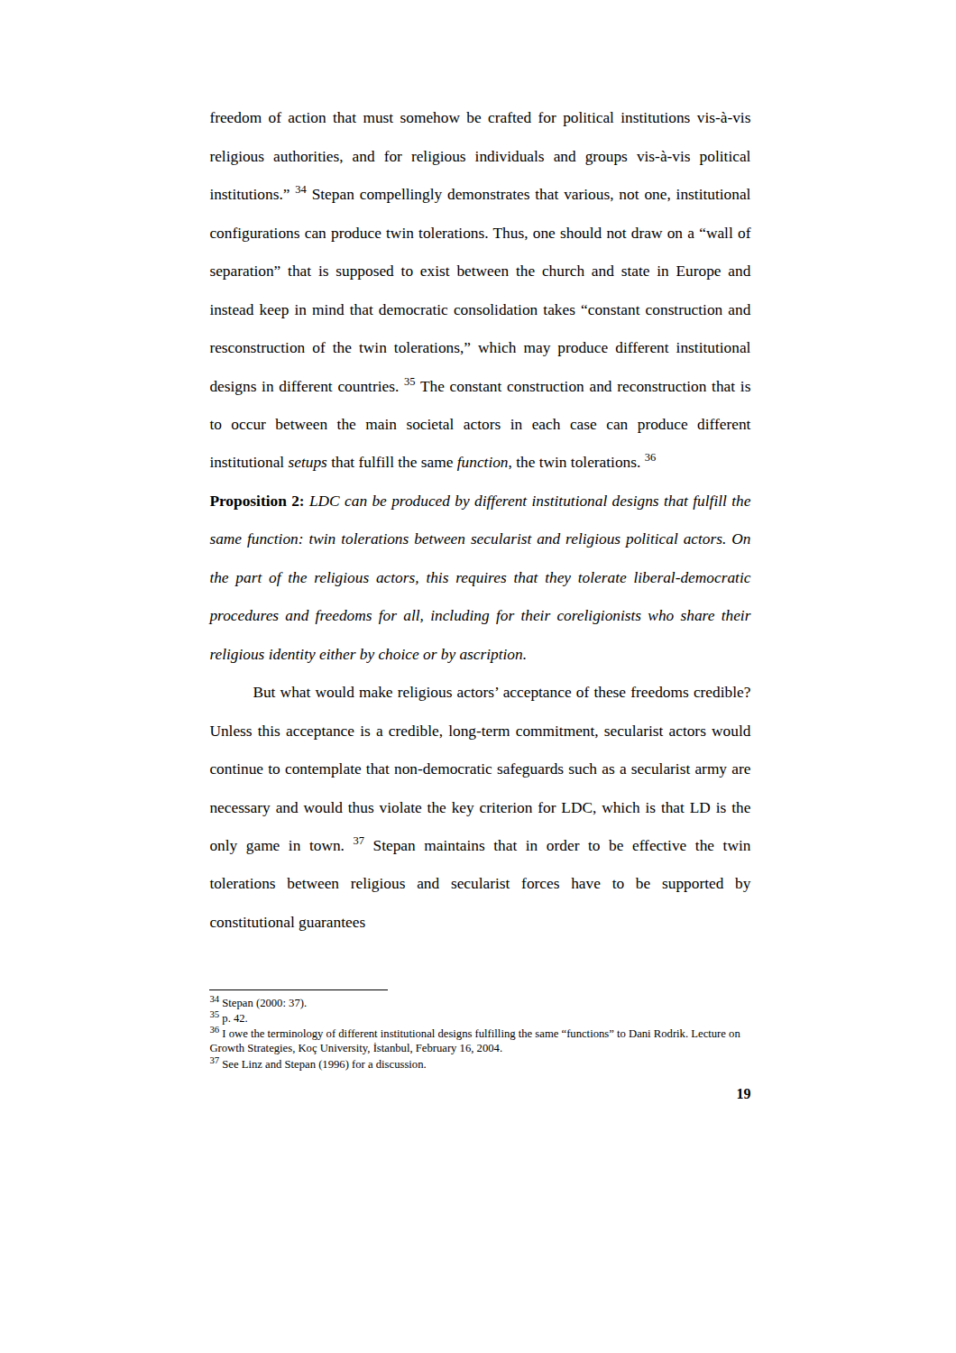freedom of action that must somehow be crafted for political institutions vis-à-vis religious authorities, and for religious individuals and groups vis-à-vis political institutions.” 34 Stepan compellingly demonstrates that various, not one, institutional configurations can produce twin tolerations. Thus, one should not draw on a “wall of separation” that is supposed to exist between the church and state in Europe and instead keep in mind that democratic consolidation takes “constant construction and resconstruction of the twin tolerations,” which may produce different institutional designs in different countries. 35 The constant construction and reconstruction that is to occur between the main societal actors in each case can produce different institutional setups that fulfill the same function, the twin tolerations. 36
Proposition 2: LDC can be produced by different institutional designs that fulfill the same function: twin tolerations between secularist and religious political actors. On the part of the religious actors, this requires that they tolerate liberal-democratic procedures and freedoms for all, including for their coreligionists who share their religious identity either by choice or by ascription.
But what would make religious actors’ acceptance of these freedoms credible? Unless this acceptance is a credible, long-term commitment, secularist actors would continue to contemplate that non-democratic safeguards such as a secularist army are necessary and would thus violate the key criterion for LDC, which is that LD is the only game in town. 37 Stepan maintains that in order to be effective the twin tolerations between religious and secularist forces have to be supported by constitutional guarantees
34 Stepan (2000: 37).
35 p. 42.
36 I owe the terminology of different institutional designs fulfilling the same “functions” to Dani Rodrik. Lecture on Growth Strategies, Koç University, İstanbul, February 16, 2004.
37 See Linz and Stepan (1996) for a discussion.
19